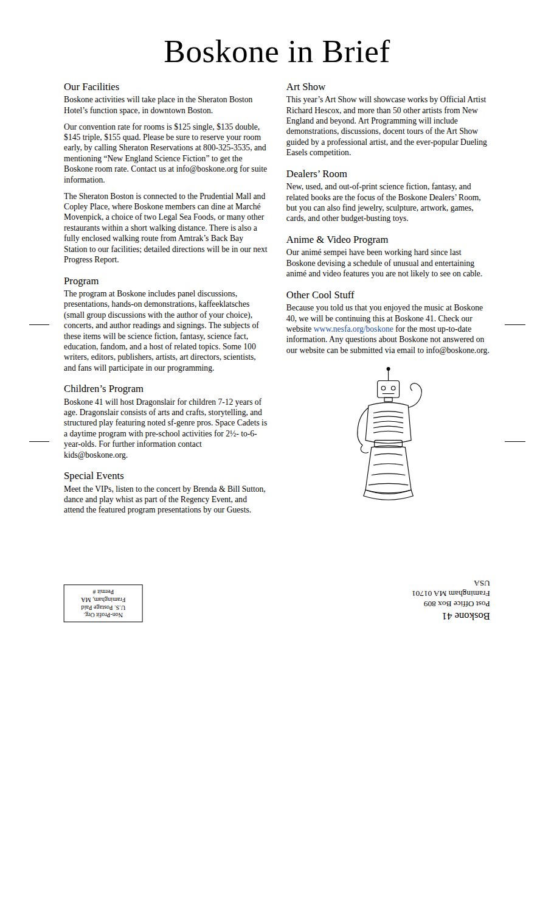Boskone in Brief
Our Facilities
Boskone activities will take place in the Sheraton Boston Hotel’s function space, in downtown Boston.
Our convention rate for rooms is $125 single, $135 double, $145 triple, $155 quad. Please be sure to reserve your room early, by calling Sheraton Reservations at 800-325-3535, and mentioning “New England Science Fiction” to get the Boskone room rate. Contact us at info@boskone.org for suite information.
The Sheraton Boston is connected to the Prudential Mall and Copley Place, where Boskone members can dine at Marché Movenpick, a choice of two Legal Sea Foods, or many other restaurants within a short walking distance. There is also a fully enclosed walking route from Amtrak’s Back Bay Station to our facilities; detailed directions will be in our next Progress Report.
Program
The program at Boskone includes panel discussions, presentations, hands-on demonstrations, kaffeeklatsches (small group discussions with the author of your choice), concerts, and author readings and signings. The subjects of these items will be science fiction, fantasy, science fact, education, fandom, and a host of related topics. Some 100 writers, editors, publishers, artists, art directors, scientists, and fans will participate in our programming.
Children’s Program
Boskone 41 will host Dragonslair for children 7-12 years of age. Dragonslair consists of arts and crafts, storytelling, and structured play featuring noted sf-genre pros. Space Cadets is a daytime program with pre-school activities for 2½- to-6-year-olds. For further information contact kids@boskone.org.
Special Events
Meet the VIPs, listen to the concert by Brenda & Bill Sutton, dance and play whist as part of the Regency Event, and attend the featured program presentations by our Guests.
Art Show
This year’s Art Show will showcase works by Official Artist Richard Hescox, and more than 50 other artists from New England and beyond. Art Programming will include demonstrations, discussions, docent tours of the Art Show guided by a professional artist, and the ever-popular Dueling Easels competition.
Dealers’ Room
New, used, and out-of-print science fiction, fantasy, and related books are the focus of the Boskone Dealers’ Room, but you can also find jewelry, sculpture, artwork, games, cards, and other budget-busting toys.
Anime & Video Program
Our animé sempei have been working hard since last Boskone devising a schedule of unusual and entertaining animé and video features you are not likely to see on cable.
Other Cool Stuff
Because you told us that you enjoyed the music at Boskone 40, we will be continuing this at Boskone 41. Check our website www.nesfa.org/boskone for the most up-to-date information. Any questions about Boskone not answered on our website can be submitted via email to info@boskone.org.
Non-Profit Org.
U.S. Postage Paid
Framingham, MA
Permit #
Boskone 41
Post Office Box 809
Framingham MA 01701
USA